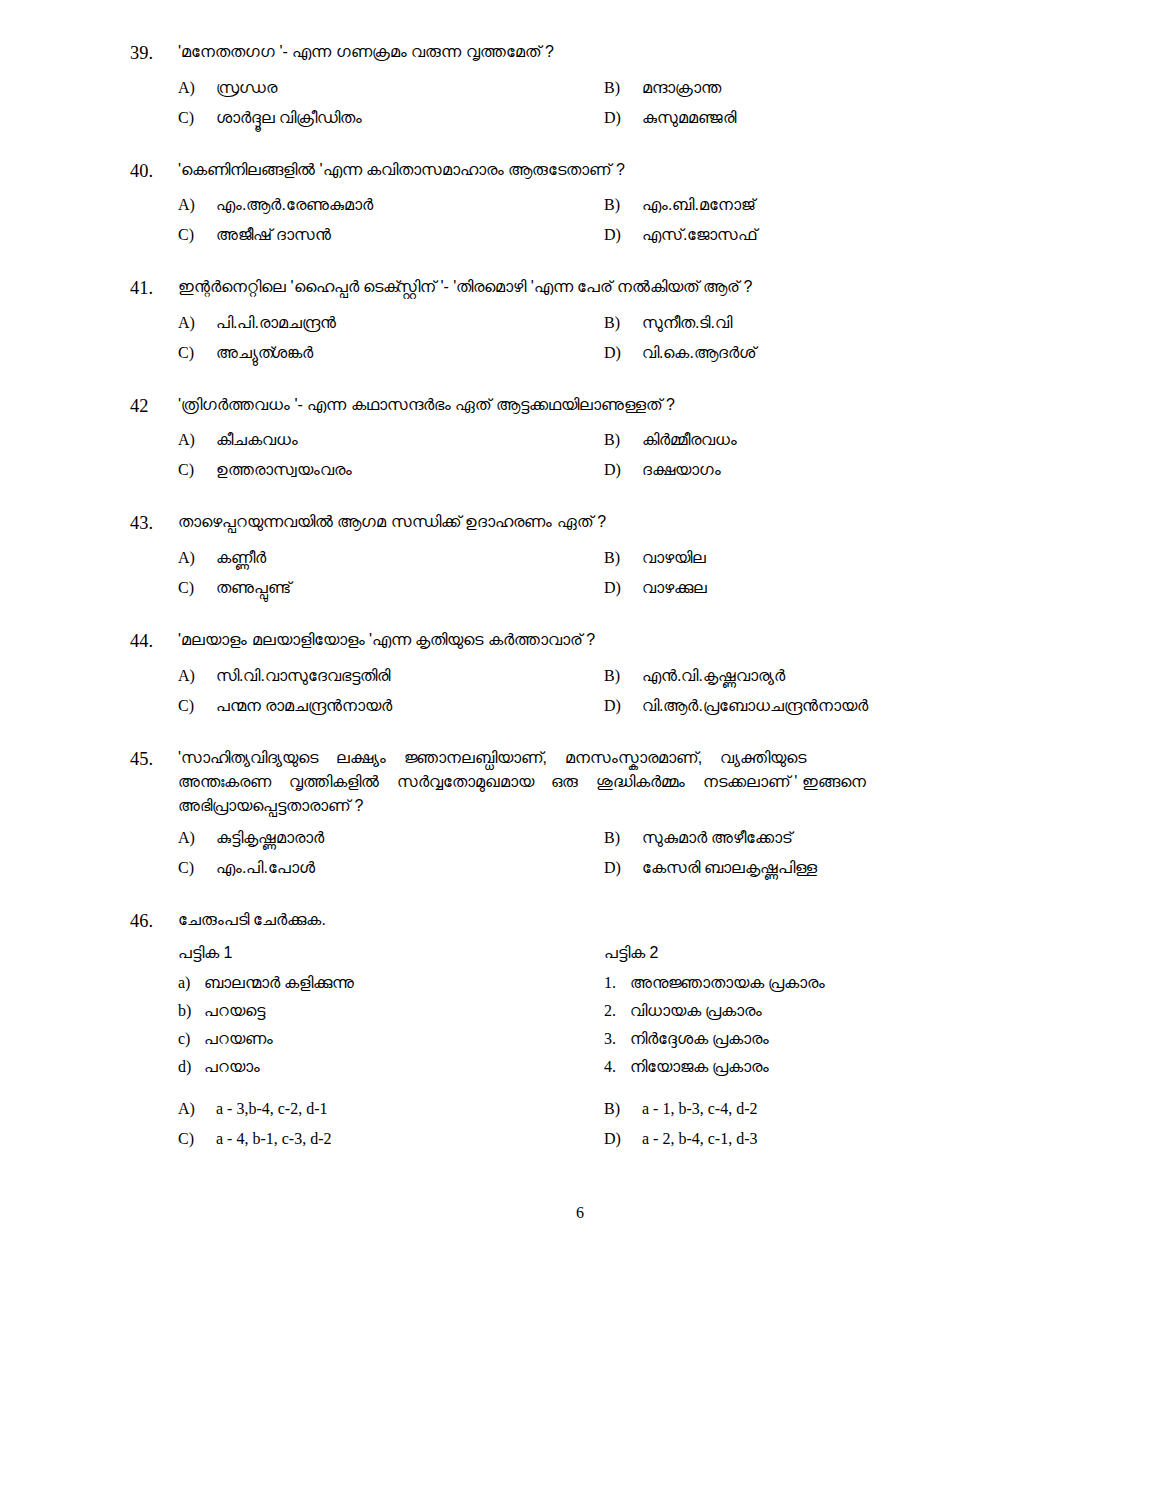39.
'മനേതതഗഗ '- എന്ന ഗണക്രമം വരുന്ന വൃത്തമേത് ?
A)
സ്രഗ്ധര
B)
മന്ദാക്രാന്ത
C)
ശാർദ്ദൂല വിക്രീഡിതം
D)
കുസുമമഞ്ജരി
40.
'കെണിനിലങ്ങളിൽ 'എന്ന കവിതാസമാഹാരം ആരുടേതാണ് ?
A)
എം.ആർ.രേണുകുമാർ
B)
എം.ബി.മനോജ്
C)
അജീഷ് ദാസൻ
D)
എസ്.ജോസഫ്
41.
ഇന്റർനെറ്റിലെ 'ഹൈപ്പർ ടെക്സ്റ്റിന് '- 'തിരമൊഴി 'എന്ന പേര് നൽകിയത് ആര് ?
A)
പി.പി.രാമചന്ദ്രൻ
B)
സുനീത.ടി.വി
C)
അച്യുത്ശങ്കർ
D)
വി.കെ.ആദർശ്
42
'ത്രിഗർത്തവധം '- എന്ന കഥാസന്ദർഭം ഏത് ആട്ടക്കഥയിലാണുള്ളത് ?
A)
കീചകവധം
B)
കിർമ്മീരവധം
C)
ഉത്തരാസ്വയംവരം
D)
ദക്ഷയാഗം
43.
താഴെപ്പറയുന്നവയിൽ ആഗമ സന്ധിക്ക് ഉദാഹരണം ഏത് ?
A)
കണ്ണീർ
B)
വാഴയില
C)
തണുപ്പുണ്ട്
D)
വാഴക്കുല
44.
'മലയാളം മലയാളിയോളം 'എന്ന കൃതിയുടെ കർത്താവാര് ?
A)
സി.വി.വാസുദേവഭട്ടതിരി
B)
എൻ.വി.കൃഷ്ണവാര്യർ
C)
പന്മന രാമചന്ദ്രൻനായർ
D)
വി.ആർ.പ്രബോധചന്ദ്രൻനായർ
45.
'സാഹിത്യവിദ്യയുടെ ലക്ഷ്യം ജ്ഞാനലബ്ധിയാണ്, മനസംസ്കാരമാണ്, വ്യക്തിയുടെ അന്തഃകരണ വൃത്തികളിൽ സർവ്വതോമുഖമായ ഒരു ശുദ്ധികർമ്മം നടക്കലാണ് ' ഇങ്ങനെ അഭിപ്രായപ്പെട്ടതാരാണ് ?
A)
കുട്ടികൃഷ്ണമാരാർ
B)
സുകുമാർ അഴീക്കോട്
C)
എം.പി.പോൾ
D)
കേസരി ബാലകൃഷ്ണപിള്ള
46.
ചേരുംപടി ചേർക്കുക.
പട്ടിക 1
a) ബാലന്മാർ കളിക്കുന്നു
b) പറയട്ടെ
c) പറയണം
d) പറയാം
പട്ടിക 2
1. അനുജ്ഞാതായക പ്രകാരം
2. വിധായക പ്രകാരം
3. നിർദ്ദേശക പ്രകാരം
4. നിയോജക പ്രകാരം
A)
a - 3,b-4, c-2, d-1
B)
a - 1, b-3, c-4, d-2
C)
a - 4, b-1, c-3, d-2
D)
a - 2, b-4, c-1, d-3
6